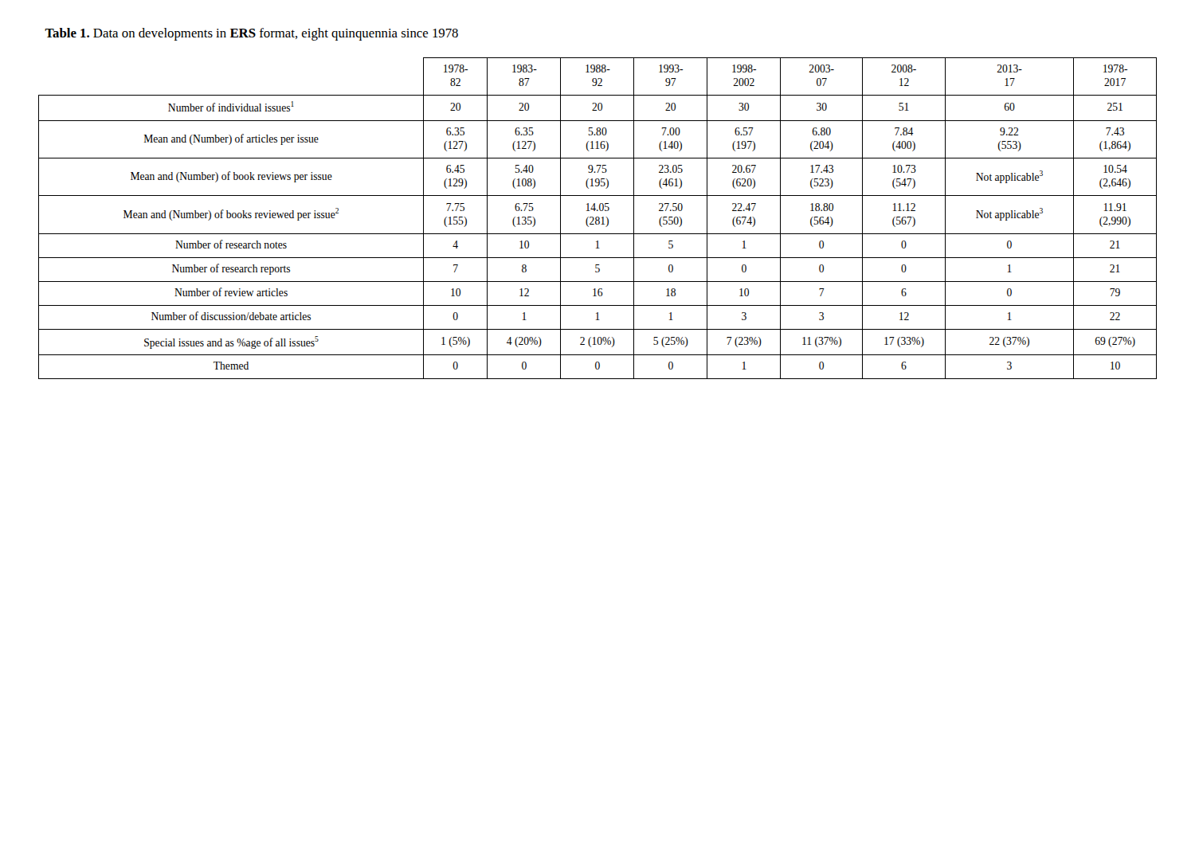Table 1. Data on developments in ERS format, eight quinquennia since 1978
| | 1978- 82 | 1983- 87 | 1988- 92 | 1993- 97 | 1998- 2002 | 2003- 07 | 2008- 12 | 2013- 17 | 1978- 2017 |
| --- | --- | --- | --- | --- | --- | --- | --- | --- | --- |
| Number of individual issues 1 | 20 | 20 | 20 | 20 | 30 | 30 | 51 | 60 | 251 |
| Mean and (Number) of articles per issue | 6.35 (127) | 6.35 (127) | 5.80 (116) | 7.00 (140) | 6.57 (197) | 6.80 (204) | 7.84 (400) | 9.22 (553) | 7.43 (1,864) |
| Mean and (Number) of book reviews per issue | 6.45 (129) | 5.40 (108) | 9.75 (195) | 23.05 (461) | 20.67 (620) | 17.43 (523) | 10.73 (547) | Not applicable 3 | 10.54 (2,646) |
| Mean and (Number) of books reviewed per issue 2 | 7.75 (155) | 6.75 (135) | 14.05 (281) | 27.50 (550) | 22.47 (674) | 18.80 (564) | 11.12 (567) | Not applicable 3 | 11.91 (2,990) |
| Number of research notes | 4 | 10 | 1 | 5 | 1 | 0 | 0 | 0 | 21 |
| Number of research reports | 7 | 8 | 5 | 0 | 0 | 0 | 0 | 1 | 21 |
| Number of review articles | 10 | 12 | 16 | 18 | 10 | 7 | 6 | 0 | 79 |
| Number of discussion/debate articles | 0 | 1 | 1 | 1 | 3 | 3 | 12 | 1 | 22 |
| Special issues and as %age of all issues 5 | 1 (5%) | 4 (20%) | 2 (10%) | 5 (25%) | 7 (23%) | 11 (37%) | 17 (33%) | 22 (37%) | 69 (27%) |
| Themed | 0 | 0 | 0 | 0 | 1 | 0 | 6 | 3 | 10 |